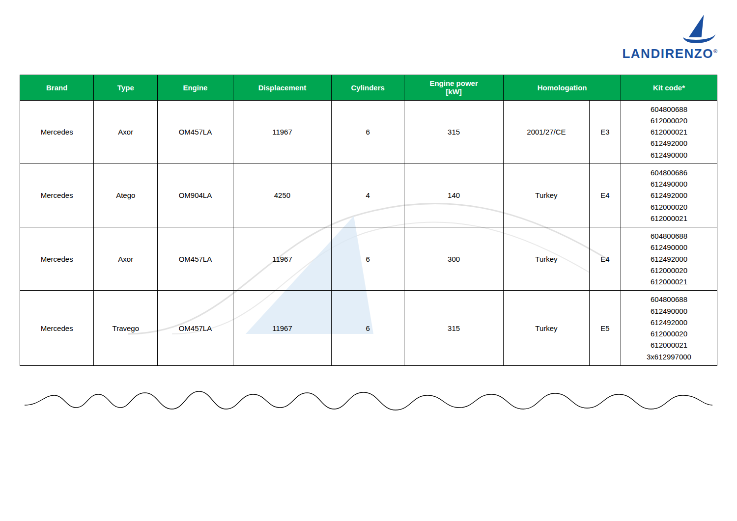LANDIRENZO®
| Brand | Type | Engine | Displacement | Cylinders | Engine power [kW] | Homologation | Kit code* |
| --- | --- | --- | --- | --- | --- | --- | --- |
| Mercedes | Axor | OM457LA | 11967 | 6 | 315 | 2001/27/CE | E3 | 604800688 612000020 612000021 612492000 612490000 |
| Mercedes | Atego | OM904LA | 4250 | 4 | 140 | Turkey | E4 | 604800686 612490000 612492000 612000020 612000021 |
| Mercedes | Axor | OM457LA | 11967 | 6 | 300 | Turkey | E4 | 604800688 612490000 612492000 612000020 612000021 |
| Mercedes | Travego | OM457LA | 11967 | 6 | 315 | Turkey | E5 | 604800688 612490000 612492000 612000020 612000021 3x612997000 |